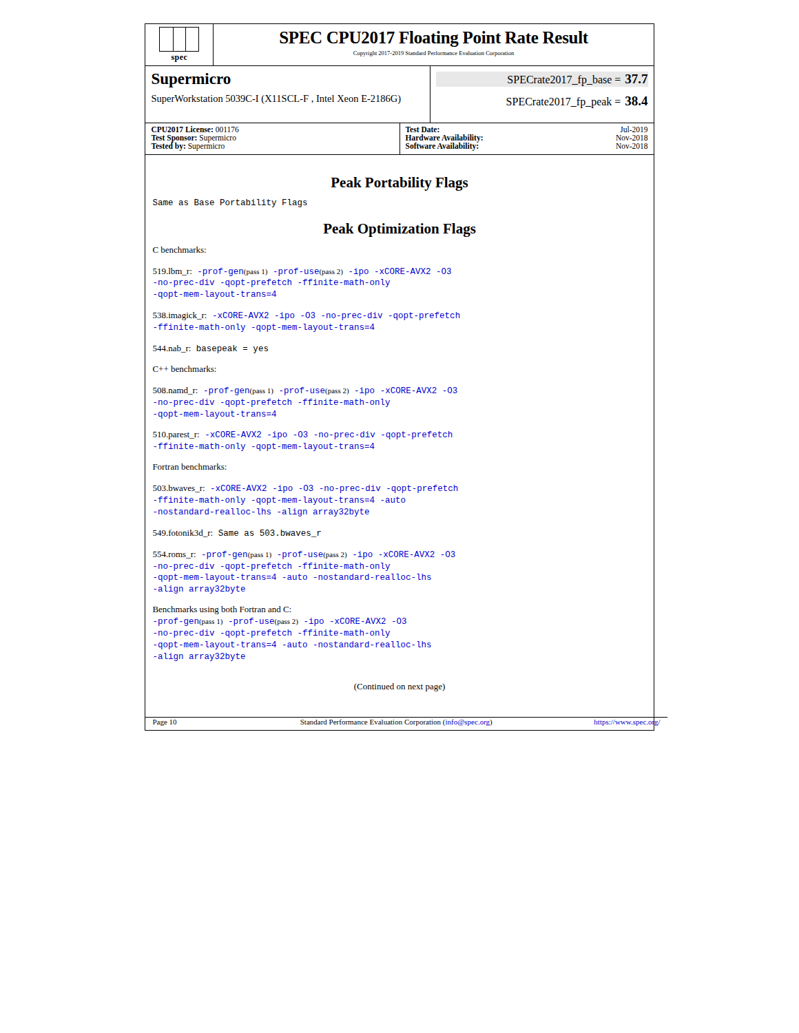spec
SPEC CPU2017 Floating Point Rate Result
Copyright 2017-2019 Standard Performance Evaluation Corporation
Supermicro
SuperWorkstation 5039C-I (X11SCL-F , Intel Xeon E-2186G)
SPECrate2017_fp_base =37.7
SPECrate2017_fp_peak =38.4
CPU2017 License: 001176
Test Sponsor: Supermicro
Tested by: Supermicro
Test Date: Jul-2019
Hardware Availability: Nov-2018
Software Availability: Nov-2018
Peak Portability Flags
Same as Base Portability Flags
Peak Optimization Flags
C benchmarks:
519.lbm_r: -prof-gen(pass 1) -prof-use(pass 2) -ipo -xCORE-AVX2 -O3 -no-prec-div -qopt-prefetch -ffinite-math-only -qopt-mem-layout-trans=4
538.imagick_r: -xCORE-AVX2 -ipo -O3 -no-prec-div -qopt-prefetch -ffinite-math-only -qopt-mem-layout-trans=4
544.nab_r: basepeak = yes
C++ benchmarks:
508.namd_r: -prof-gen(pass 1) -prof-use(pass 2) -ipo -xCORE-AVX2 -O3 -no-prec-div -qopt-prefetch -ffinite-math-only -qopt-mem-layout-trans=4
510.parest_r: -xCORE-AVX2 -ipo -O3 -no-prec-div -qopt-prefetch -ffinite-math-only -qopt-mem-layout-trans=4
Fortran benchmarks:
503.bwaves_r: -xCORE-AVX2 -ipo -O3 -no-prec-div -qopt-prefetch -ffinite-math-only -qopt-mem-layout-trans=4 -auto -nostandard-realloc-lhs -align array32byte
549.fotonik3d_r: Same as 503.bwaves_r
554.roms_r: -prof-gen(pass 1) -prof-use(pass 2) -ipo -xCORE-AVX2 -O3 -no-prec-div -qopt-prefetch -ffinite-math-only -qopt-mem-layout-trans=4 -auto -nostandard-realloc-lhs -align array32byte
Benchmarks using both Fortran and C:
-prof-gen(pass 1) -prof-use(pass 2) -ipo -xCORE-AVX2 -O3 -no-prec-div -qopt-prefetch -ffinite-math-only -qopt-mem-layout-trans=4 -auto -nostandard-realloc-lhs -align array32byte
(Continued on next page)
Page 10
Standard Performance Evaluation Corporation (info@spec.org)
https://www.spec.org/